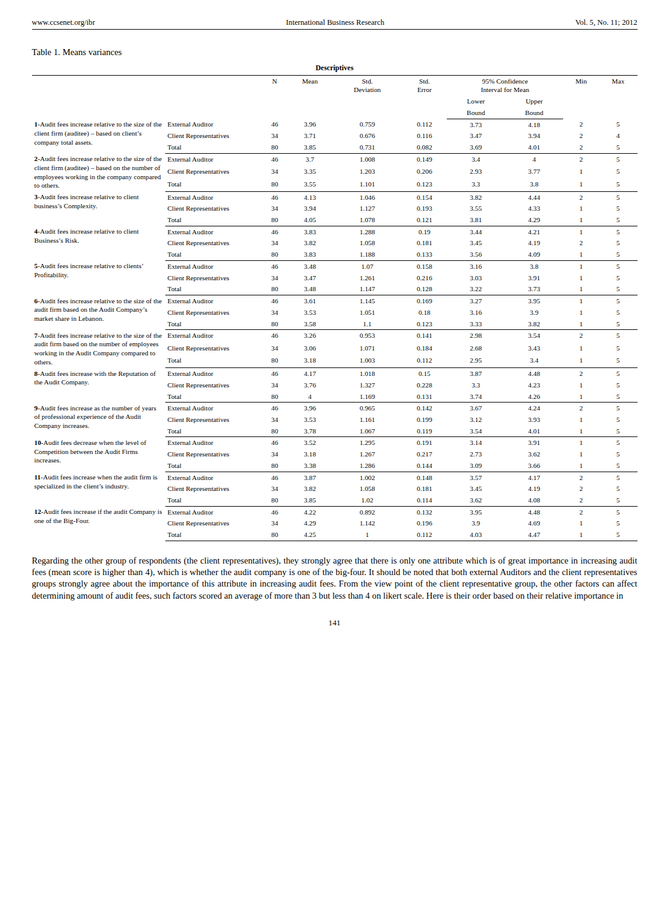www.ccsenet.org/ibr International Business Research Vol. 5, No. 11; 2012
Table 1. Means variances
Descriptives
| | | N | Mean | Std. Deviation | Std. Error | 95% Confidence Interval for Mean | Min | Max |
| --- | --- | --- | --- | --- | --- | --- | --- | --- |
| Lower | Upper |
| Bound | Bound |
| 1 -Audit fees increase relative to the size of the client firm (auditee) – based on client’s company total assets. | External Auditor | 46 | 3.96 | 0.759 | 0.112 | 3.73 | 4.18 | 2 | 5 |
| Client Representatives | 34 | 3.71 | 0.676 | 0.116 | 3.47 | 3.94 | 2 | 4 |
| Total | 80 | 3.85 | 0.731 | 0.082 | 3.69 | 4.01 | 2 | 5 |
| 2 -Audit fees increase relative to the size of the client firm (auditee) – based on the number of employees working in the company compared to others. | External Auditor | 46 | 3.7 | 1.008 | 0.149 | 3.4 | 4 | 2 | 5 |
| Client Representatives | 34 | 3.35 | 1.203 | 0.206 | 2.93 | 3.77 | 1 | 5 |
| Total | 80 | 3.55 | 1.101 | 0.123 | 3.3 | 3.8 | 1 | 5 |
| 3 -Audit fees increase relative to client business’s Complexity. | External Auditor | 46 | 4.13 | 1.046 | 0.154 | 3.82 | 4.44 | 2 | 5 |
| Client Representatives | 34 | 3.94 | 1.127 | 0.193 | 3.55 | 4.33 | 1 | 5 |
| Total | 80 | 4.05 | 1.078 | 0.121 | 3.81 | 4.29 | 1 | 5 |
| 4 -Audit fees increase relative to client Business’s Risk. | External Auditor | 46 | 3.83 | 1.288 | 0.19 | 3.44 | 4.21 | 1 | 5 |
| Client Representatives | 34 | 3.82 | 1.058 | 0.181 | 3.45 | 4.19 | 2 | 5 |
| Total | 80 | 3.83 | 1.188 | 0.133 | 3.56 | 4.09 | 1 | 5 |
| 5 -Audit fees increase relative to clients’ Profitability. | External Auditor | 46 | 3.48 | 1.07 | 0.158 | 3.16 | 3.8 | 1 | 5 |
| Client Representatives | 34 | 3.47 | 1.261 | 0.216 | 3.03 | 3.91 | 1 | 5 |
| Total | 80 | 3.48 | 1.147 | 0.128 | 3.22 | 3.73 | 1 | 5 |
| 6 -Audit fees increase relative to the size of the audit firm based on the Audit Company’s market share in Lebanon. | External Auditor | 46 | 3.61 | 1.145 | 0.169 | 3.27 | 3.95 | 1 | 5 |
| Client Representatives | 34 | 3.53 | 1.051 | 0.18 | 3.16 | 3.9 | 1 | 5 |
| Total | 80 | 3.58 | 1.1 | 0.123 | 3.33 | 3.82 | 1 | 5 |
| 7 -Audit fees increase relative to the size of the audit firm based on the number of employees working in the Audit Company compared to others. | External Auditor | 46 | 3.26 | 0.953 | 0.141 | 2.98 | 3.54 | 2 | 5 |
| Client Representatives | 34 | 3.06 | 1.071 | 0.184 | 2.68 | 3.43 | 1 | 5 |
| Total | 80 | 3.18 | 1.003 | 0.112 | 2.95 | 3.4 | 1 | 5 |
| 8 -Audit fees increase with the Reputation of the Audit Company. | External Auditor | 46 | 4.17 | 1.018 | 0.15 | 3.87 | 4.48 | 2 | 5 |
| Client Representatives | 34 | 3.76 | 1.327 | 0.228 | 3.3 | 4.23 | 1 | 5 |
| Total | 80 | 4 | 1.169 | 0.131 | 3.74 | 4.26 | 1 | 5 |
| 9 -Audit fees increase as the number of years of professional experience of the Audit Company increases. | External Auditor | 46 | 3.96 | 0.965 | 0.142 | 3.67 | 4.24 | 2 | 5 |
| Client Representatives | 34 | 3.53 | 1.161 | 0.199 | 3.12 | 3.93 | 1 | 5 |
| Total | 80 | 3.78 | 1.067 | 0.119 | 3.54 | 4.01 | 1 | 5 |
| 10 -Audit fees decrease when the level of Competition between the Audit Firms increases. | External Auditor | 46 | 3.52 | 1.295 | 0.191 | 3.14 | 3.91 | 1 | 5 |
| Client Representatives | 34 | 3.18 | 1.267 | 0.217 | 2.73 | 3.62 | 1 | 5 |
| Total | 80 | 3.38 | 1.286 | 0.144 | 3.09 | 3.66 | 1 | 5 |
| 11 -Audit fees increase when the audit firm is specialized in the client’s industry. | External Auditor | 46 | 3.87 | 1.002 | 0.148 | 3.57 | 4.17 | 2 | 5 |
| Client Representatives | 34 | 3.82 | 1.058 | 0.181 | 3.45 | 4.19 | 2 | 5 |
| Total | 80 | 3.85 | 1.02 | 0.114 | 3.62 | 4.08 | 2 | 5 |
| 12 -Audit fees increase if the audit Company is one of the Big-Four. | External Auditor | 46 | 4.22 | 0.892 | 0.132 | 3.95 | 4.48 | 2 | 5 |
| Client Representatives | 34 | 4.29 | 1.142 | 0.196 | 3.9 | 4.69 | 1 | 5 |
| Total | 80 | 4.25 | 1 | 0.112 | 4.03 | 4.47 | 1 | 5 |
Regarding the other group of respondents (the client representatives), they strongly agree that there is only one attribute which is of great importance in increasing audit fees (mean score is higher than 4), which is whether the audit company is one of the big-four. It should be noted that both external Auditors and the client representatives groups strongly agree about the importance of this attribute in increasing audit fees. From the view point of the client representative group, the other factors can affect determining amount of audit fees, such factors scored an average of more than 3 but less than 4 on likert scale. Here is their order based on their relative importance in
141